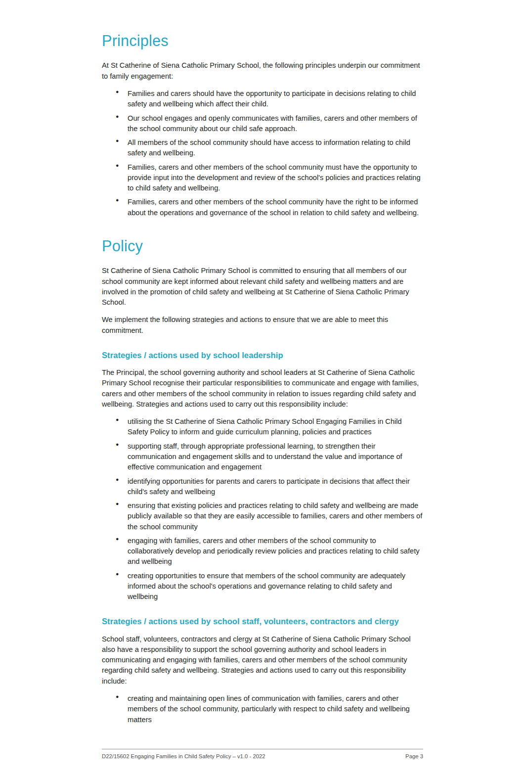Principles
At St Catherine of Siena Catholic Primary School, the following principles underpin our commitment to family engagement:
Families and carers should have the opportunity to participate in decisions relating to child safety and wellbeing which affect their child.
Our school engages and openly communicates with families, carers and other members of the school community about our child safe approach.
All members of the school community should have access to information relating to child safety and wellbeing.
Families, carers and other members of the school community must have the opportunity to provide input into the development and review of the school's policies and practices relating to child safety and wellbeing.
Families, carers and other members of the school community have the right to be informed about the operations and governance of the school in relation to child safety and wellbeing.
Policy
St Catherine of Siena Catholic Primary School is committed to ensuring that all members of our school community are kept informed about relevant child safety and wellbeing matters and are involved in the promotion of child safety and wellbeing at St Catherine of Siena Catholic Primary School.
We implement the following strategies and actions to ensure that we are able to meet this commitment.
Strategies / actions used by school leadership
The Principal, the school governing authority and school leaders at St Catherine of Siena Catholic Primary School recognise their particular responsibilities to communicate and engage with families, carers and other members of the school community in relation to issues regarding child safety and wellbeing. Strategies and actions used to carry out this responsibility include:
utilising the St Catherine of Siena Catholic Primary School Engaging Families in Child Safety Policy to inform and guide curriculum planning, policies and practices
supporting staff, through appropriate professional learning, to strengthen their communication and engagement skills and to understand the value and importance of effective communication and engagement
identifying opportunities for parents and carers to participate in decisions that affect their child's safety and wellbeing
ensuring that existing policies and practices relating to child safety and wellbeing are made publicly available so that they are easily accessible to families, carers and other members of the school community
engaging with families, carers and other members of the school community to collaboratively develop and periodically review policies and practices relating to child safety and wellbeing
creating opportunities to ensure that members of the school community are adequately informed about the school's operations and governance relating to child safety and wellbeing
Strategies / actions used by school staff, volunteers, contractors and clergy
School staff, volunteers, contractors and clergy at St Catherine of Siena Catholic Primary School also have a responsibility to support the school governing authority and school leaders in communicating and engaging with families, carers and other members of the school community regarding child safety and wellbeing. Strategies and actions used to carry out this responsibility include:
creating and maintaining open lines of communication with families, carers and other members of the school community, particularly with respect to child safety and wellbeing matters
D22/15602 Engaging Families in Child Safety Policy – v1.0 - 2022
Page 3